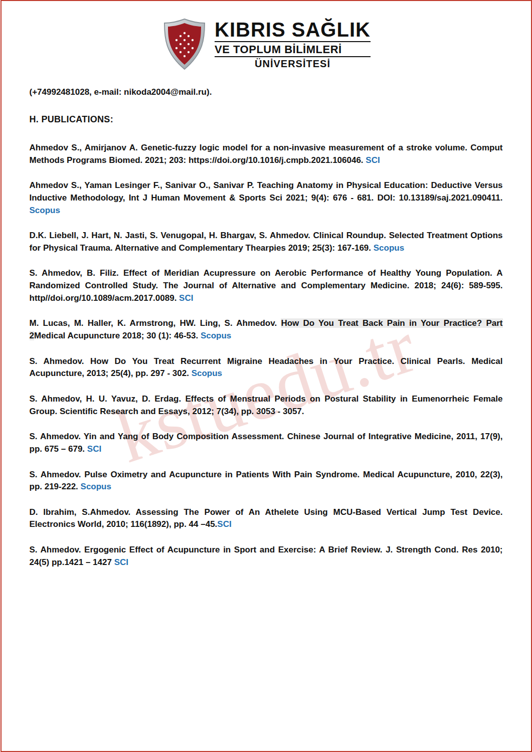kstuedu.tr
KIBRIS SAĞLIK VE TOPLUM BİLİMLERİ ÜNİVERSİTESİ
(+74992481028, e-mail: nikoda2004@mail.ru).
H. PUBLICATIONS:
Ahmedov S., Amirjanov A. Genetic-fuzzy logic model for a non-invasive measurement of a stroke volume. Comput Methods Programs Biomed. 2021; 203: https://doi.org/10.1016/j.cmpb.2021.106046. SCI
Ahmedov S., Yaman Lesinger F., Sanivar O., Sanivar P. Teaching Anatomy in Physical Education: Deductive Versus Inductive Methodology, Int J Human Movement & Sports Sci 2021; 9(4): 676 - 681. DOI: 10.13189/saj.2021.090411. Scopus
D.K. Liebell, J. Hart, N. Jasti, S. Venugopal, H. Bhargav, S. Ahmedov. Clinical Roundup. Selected Treatment Options for Physical Trauma. Alternative and Complementary Thearpies 2019; 25(3): 167-169. Scopus
S. Ahmedov, B. Filiz. Effect of Meridian Acupressure on Aerobic Performance of Healthy Young Population. A Randomized Controlled Study. The Journal of Alternative and Complementary Medicine. 2018; 24(6): 589-595. http//doi.org/10.1089/acm.2017.0089. SCI
M. Lucas, M. Haller, K. Armstrong, HW. Ling, S. Ahmedov. How Do You Treat Back Pain in Your Practice? Part 2 Medical Acupuncture 2018; 30 (1): 46-53. Scopus
S. Ahmedov. How Do You Treat Recurrent Migraine Headaches in Your Practice. Clinical Pearls. Medical Acupuncture, 2013; 25(4), pp. 297 - 302. Scopus
S. Ahmedov, H. U. Yavuz, D. Erdag. Effects of Menstrual Periods on Postural Stability in Eumenorrheic Female Group. Scientific Research and Essays, 2012; 7(34), pp. 3053 - 3057.
S. Ahmedov. Yin and Yang of Body Composition Assessment. Chinese Journal of Integrative Medicine, 2011, 17(9), pp. 675 – 679. SCI
S. Ahmedov. Pulse Oximetry and Acupuncture in Patients With Pain Syndrome. Medical Acupuncture, 2010, 22(3), pp. 219-222. Scopus
D. Ibrahim, S.Ahmedov. Assessing The Power of An Athelete Using MCU-Based Vertical Jump Test Device. Electronics World, 2010; 116(1892), pp. 44 –45.SCI
S. Ahmedov. Ergogenic Effect of Acupuncture in Sport and Exercise: A Brief Review. J. Strength Cond. Res 2010; 24(5) pp.1421 – 1427 SCI